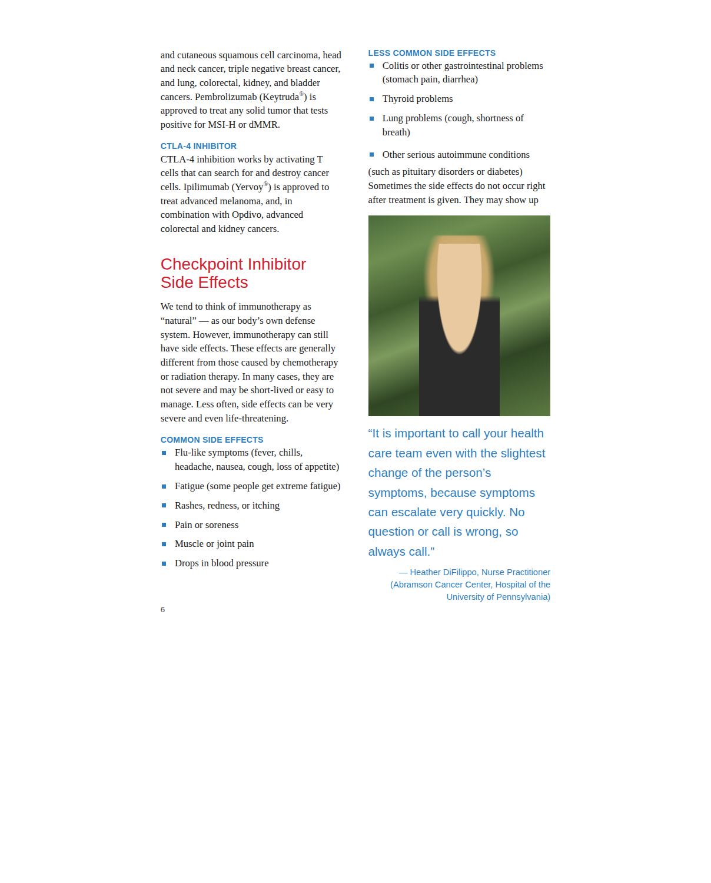and cutaneous squamous cell carcinoma, head and neck cancer, triple negative breast cancer, and lung, colorectal, kidney, and bladder cancers. Pembrolizumab (Keytruda®) is approved to treat any solid tumor that tests positive for MSI-H or dMMR.
CTLA-4 INHIBITOR
CTLA-4 inhibition works by activating T cells that can search for and destroy cancer cells. Ipilimumab (Yervoy®) is approved to treat advanced melanoma, and, in combination with Opdivo, advanced colorectal and kidney cancers.
Checkpoint Inhibitor
Side Effects
We tend to think of immunotherapy as “natural” — as our body’s own defense system. However, immunotherapy can still have side effects. These effects are generally different from those caused by chemotherapy or radiation therapy. In many cases, they are not severe and may be short-lived or easy to manage. Less often, side effects can be very severe and even life-threatening.
COMMON SIDE EFFECTS
Flu-like symptoms (fever, chills, headache, nausea, cough, loss of appetite)
Fatigue (some people get extreme fatigue)
Rashes, redness, or itching
Pain or soreness
Muscle or joint pain
Drops in blood pressure
LESS COMMON SIDE EFFECTS
Colitis or other gastrointestinal problems (stomach pain, diarrhea)
Thyroid problems
Lung problems (cough, shortness of breath)
Other serious autoimmune conditions
(such as pituitary disorders or diabetes) Sometimes the side effects do not occur right after treatment is given. They may show up
“It is important to call your health care team even with the slightest change of the person’s symptoms, because symptoms can escalate very quickly. No question or call is wrong, so always call.”
— Heather DiFilippo, Nurse Practitioner
(Abramson Cancer Center, Hospital of the
University of Pennsylvania)
6